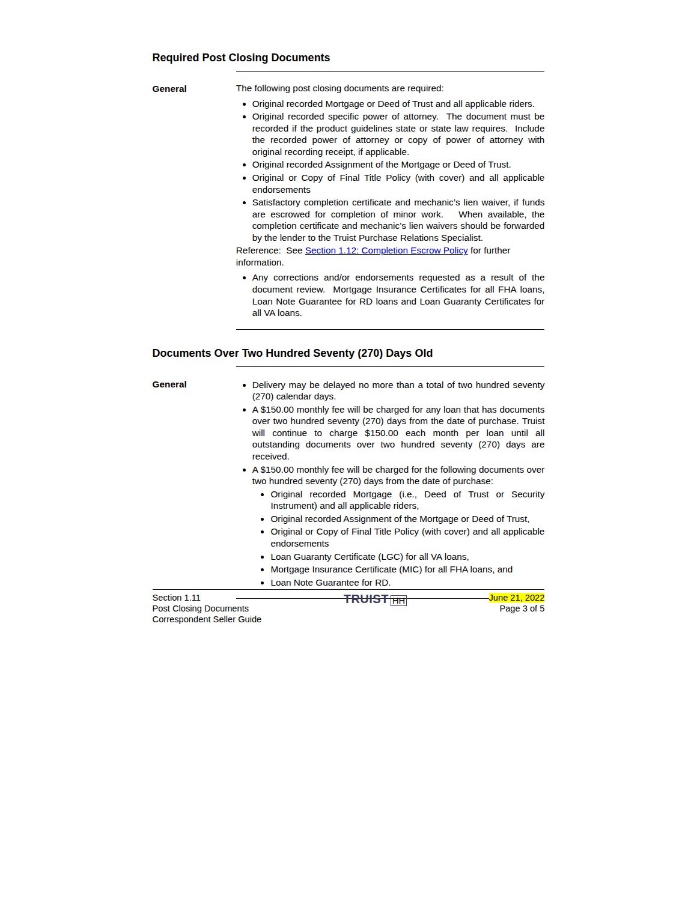Required Post Closing Documents
General
The following post closing documents are required:
Original recorded Mortgage or Deed of Trust and all applicable riders.
Original recorded specific power of attorney. The document must be recorded if the product guidelines state or state law requires. Include the recorded power of attorney or copy of power of attorney with original recording receipt, if applicable.
Original recorded Assignment of the Mortgage or Deed of Trust.
Original or Copy of Final Title Policy (with cover) and all applicable endorsements
Satisfactory completion certificate and mechanic’s lien waiver, if funds are escrowed for completion of minor work. When available, the completion certificate and mechanic’s lien waivers should be forwarded by the lender to the Truist Purchase Relations Specialist.
Reference: See Section 1.12: Completion Escrow Policy for further information.
Any corrections and/or endorsements requested as a result of the document review. Mortgage Insurance Certificates for all FHA loans, Loan Note Guarantee for RD loans and Loan Guaranty Certificates for all VA loans.
Documents Over Two Hundred Seventy (270) Days Old
General
Delivery may be delayed no more than a total of two hundred seventy (270) calendar days.
A $150.00 monthly fee will be charged for any loan that has documents over two hundred seventy (270) days from the date of purchase. Truist will continue to charge $150.00 each month per loan until all outstanding documents over two hundred seventy (270) days are received.
A $150.00 monthly fee will be charged for the following documents over two hundred seventy (270) days from the date of purchase:
Original recorded Mortgage (i.e., Deed of Trust or Security Instrument) and all applicable riders,
Original recorded Assignment of the Mortgage or Deed of Trust,
Original or Copy of Final Title Policy (with cover) and all applicable endorsements
Loan Guaranty Certificate (LGC) for all VA loans,
Mortgage Insurance Certificate (MIC) for all FHA loans, and
Loan Note Guarantee for RD.
Section 1.11
Post Closing Documents
Correspondent Seller Guide
TRUIST HH
June 21, 2022
Page 3 of 5